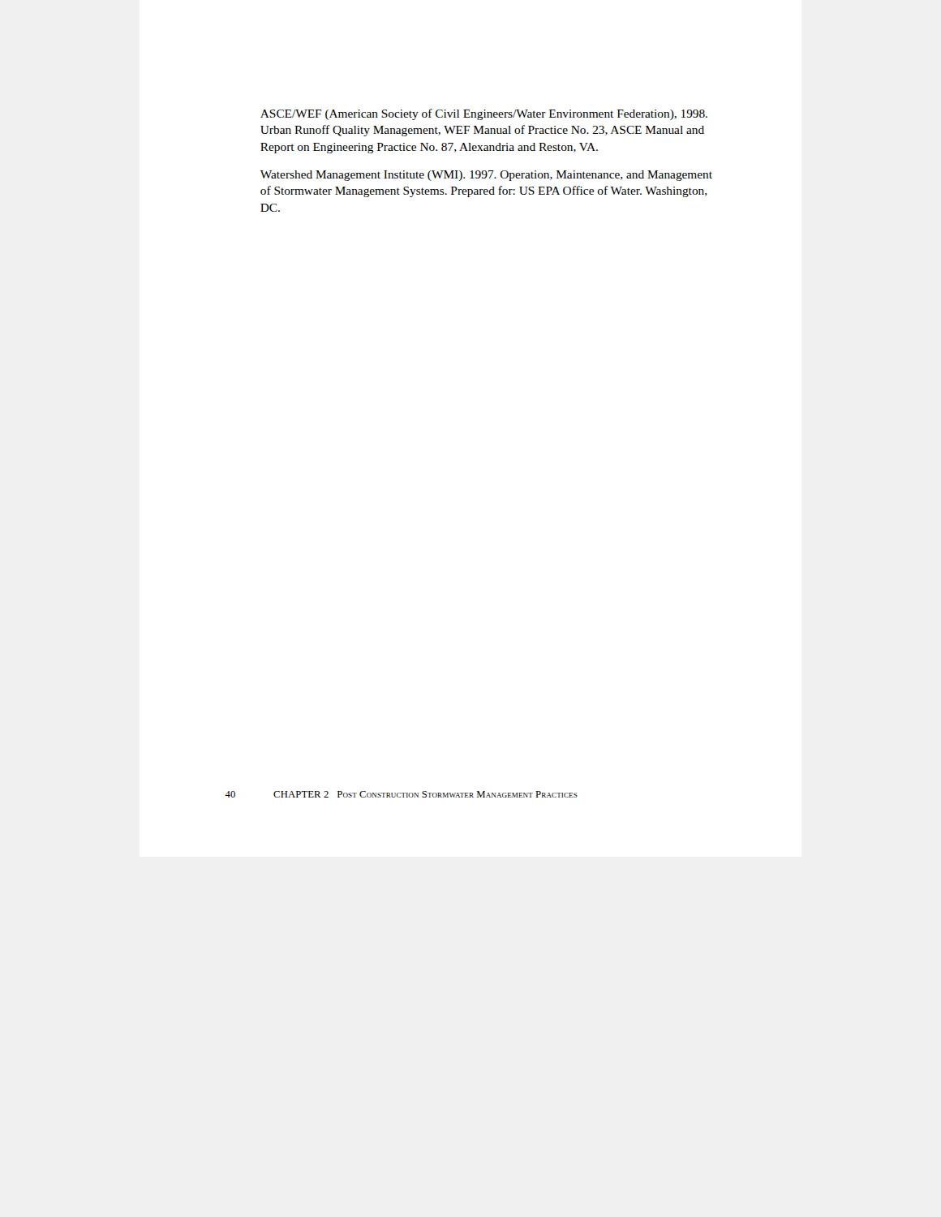ASCE/WEF (American Society of Civil Engineers/Water Environment Federation), 1998. Urban Runoff Quality Management, WEF Manual of Practice No. 23, ASCE Manual and Report on Engineering Practice No. 87, Alexandria and Reston, VA.
Watershed Management Institute (WMI). 1997. Operation, Maintenance, and Management of Stormwater Management Systems. Prepared for: US EPA Office of Water. Washington, DC.
40 CHAPTER 2 Post Construction Stormwater Management Practices